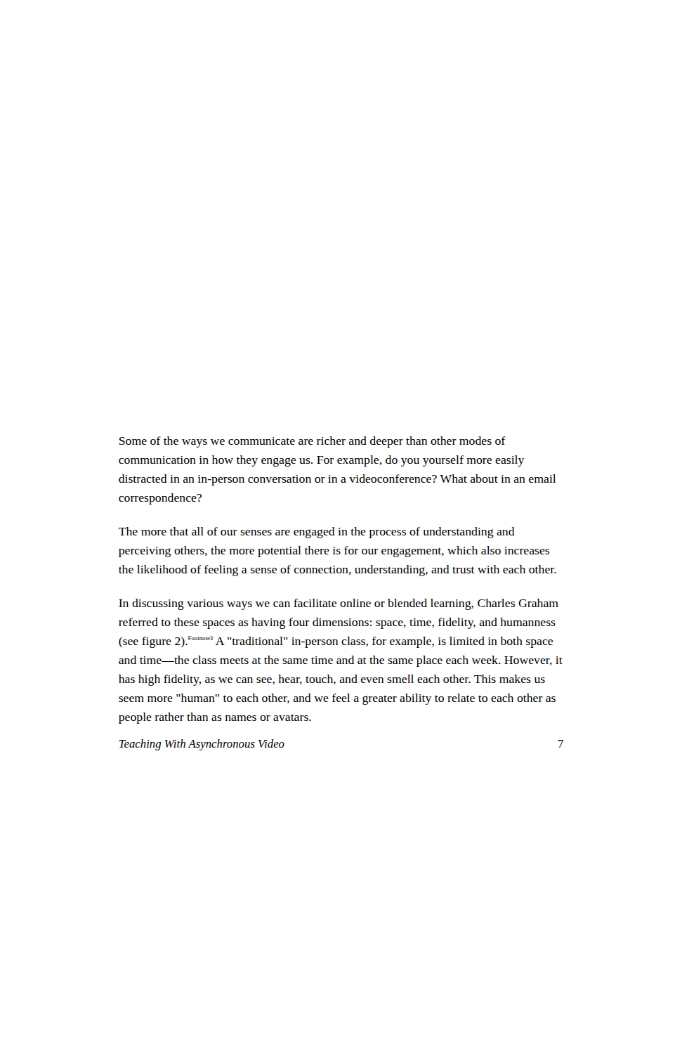Some of the ways we communicate are richer and deeper than other modes of communication in how they engage us. For example, do you yourself more easily distracted in an in-person conversation or in a videoconference? What about in an email correspondence?
The more that all of our senses are engaged in the process of understanding and perceiving others, the more potential there is for our engagement, which also increases the likelihood of feeling a sense of connection, understanding, and trust with each other.
In discussing various ways we can facilitate online or blended learning, Charles Graham referred to these spaces as having four dimensions: space, time, fidelity, and humanness (see figure 2).Footnote3 A "traditional" in-person class, for example, is limited in both space and time—the class meets at the same time and at the same place each week. However, it has high fidelity, as we can see, hear, touch, and even smell each other. This makes us seem more "human" to each other, and we feel a greater ability to relate to each other as people rather than as names or avatars.
Teaching With Asynchronous Video 7